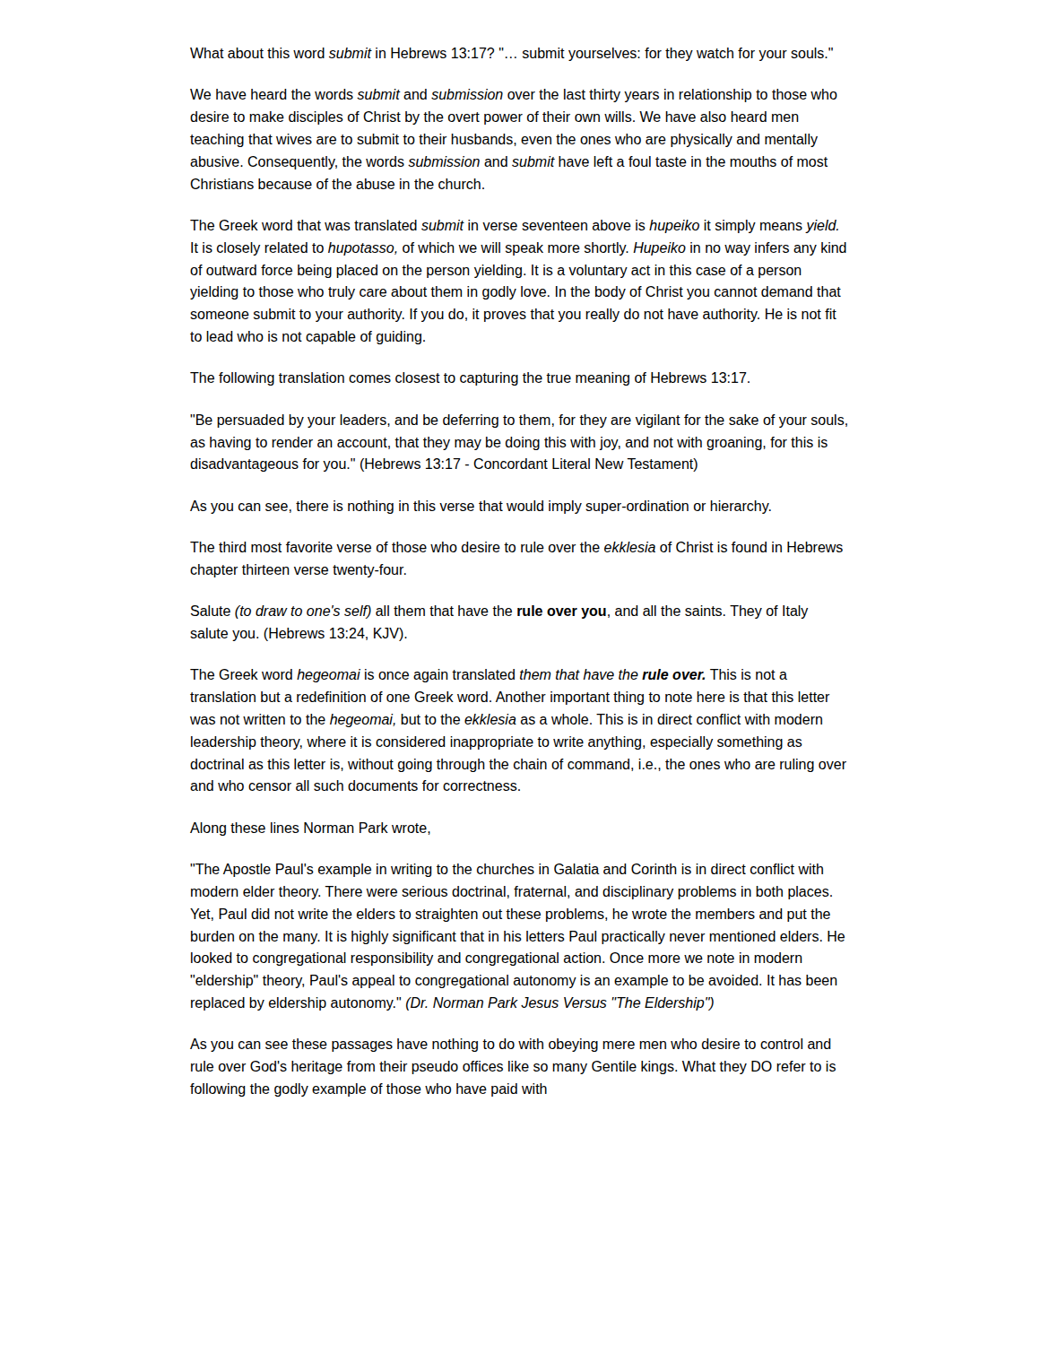What about this word submit in Hebrews 13:17? "… submit yourselves: for they watch for your souls."
We have heard the words submit and submission over the last thirty years in relationship to those who desire to make disciples of Christ by the overt power of their own wills. We have also heard men teaching that wives are to submit to their husbands, even the ones who are physically and mentally abusive. Consequently, the words submission and submit have left a foul taste in the mouths of most Christians because of the abuse in the church.
The Greek word that was translated submit in verse seventeen above is hupeiko it simply means yield. It is closely related to hupotasso, of which we will speak more shortly. Hupeiko in no way infers any kind of outward force being placed on the person yielding. It is a voluntary act in this case of a person yielding to those who truly care about them in godly love. In the body of Christ you cannot demand that someone submit to your authority. If you do, it proves that you really do not have authority. He is not fit to lead who is not capable of guiding.
The following translation comes closest to capturing the true meaning of Hebrews 13:17.
"Be persuaded by your leaders, and be deferring to them, for they are vigilant for the sake of your souls, as having to render an account, that they may be doing this with joy, and not with groaning, for this is disadvantageous for you." (Hebrews 13:17 - Concordant Literal New Testament)
As you can see, there is nothing in this verse that would imply super-ordination or hierarchy.
The third most favorite verse of those who desire to rule over the ekklesia of Christ is found in Hebrews chapter thirteen verse twenty-four.
Salute (to draw to one's self) all them that have the rule over you, and all the saints. They of Italy salute you. (Hebrews 13:24, KJV).
The Greek word hegeomai is once again translated them that have the rule over. This is not a translation but a redefinition of one Greek word. Another important thing to note here is that this letter was not written to the hegeomai, but to the ekklesia as a whole. This is in direct conflict with modern leadership theory, where it is considered inappropriate to write anything, especially something as doctrinal as this letter is, without going through the chain of command, i.e., the ones who are ruling over and who censor all such documents for correctness.
Along these lines Norman Park wrote,
"The Apostle Paul's example in writing to the churches in Galatia and Corinth is in direct conflict with modern elder theory. There were serious doctrinal, fraternal, and disciplinary problems in both places. Yet, Paul did not write the elders to straighten out these problems, he wrote the members and put the burden on the many. It is highly significant that in his letters Paul practically never mentioned elders. He looked to congregational responsibility and congregational action. Once more we note in modern "eldership" theory, Paul's appeal to congregational autonomy is an example to be avoided. It has been replaced by eldership autonomy." (Dr. Norman Park Jesus Versus "The Eldership")
As you can see these passages have nothing to do with obeying mere men who desire to control and rule over God's heritage from their pseudo offices like so many Gentile kings. What they DO refer to is following the godly example of those who have paid with